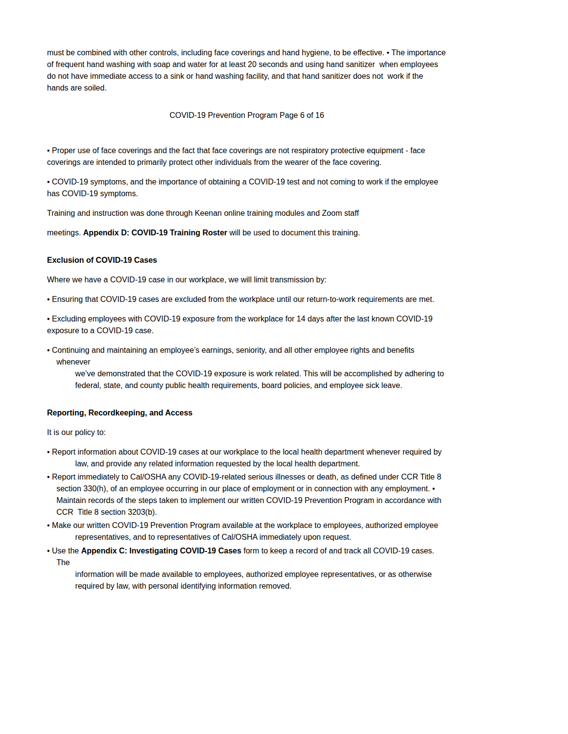must be combined with other controls, including face coverings and hand hygiene, to be effective. • The importance of frequent hand washing with soap and water for at least 20 seconds and using hand sanitizer when employees do not have immediate access to a sink or hand washing facility, and that hand sanitizer does not work if the hands are soiled.
COVID-19 Prevention Program Page 6 of 16
• Proper use of face coverings and the fact that face coverings are not respiratory protective equipment - face coverings are intended to primarily protect other individuals from the wearer of the face covering.
• COVID-19 symptoms, and the importance of obtaining a COVID-19 test and not coming to work if the employee has COVID-19 symptoms.
Training and instruction was done through Keenan online training modules and Zoom staff
meetings. Appendix D: COVID-19 Training Roster will be used to document this training.
Exclusion of COVID-19 Cases
Where we have a COVID-19 case in our workplace, we will limit transmission by:
• Ensuring that COVID-19 cases are excluded from the workplace until our return-to-work requirements are met.
• Excluding employees with COVID-19 exposure from the workplace for 14 days after the last known COVID-19 exposure to a COVID-19 case.
• Continuing and maintaining an employee’s earnings, seniority, and all other employee rights and benefits whenever we’ve demonstrated that the COVID-19 exposure is work related. This will be accomplished by adhering to federal, state, and county public health requirements, board policies, and employee sick leave.
Reporting, Recordkeeping, and Access
It is our policy to:
• Report information about COVID-19 cases at our workplace to the local health department whenever required by law, and provide any related information requested by the local health department.
• Report immediately to Cal/OSHA any COVID-19-related serious illnesses or death, as defined under CCR Title 8 section 330(h), of an employee occurring in our place of employment or in connection with any employment. • Maintain records of the steps taken to implement our written COVID-19 Prevention Program in accordance with CCR Title 8 section 3203(b).
• Make our written COVID-19 Prevention Program available at the workplace to employees, authorized employee representatives, and to representatives of Cal/OSHA immediately upon request.
• Use the Appendix C: Investigating COVID-19 Cases form to keep a record of and track all COVID-19 cases. The information will be made available to employees, authorized employee representatives, or as otherwise required by law, with personal identifying information removed.